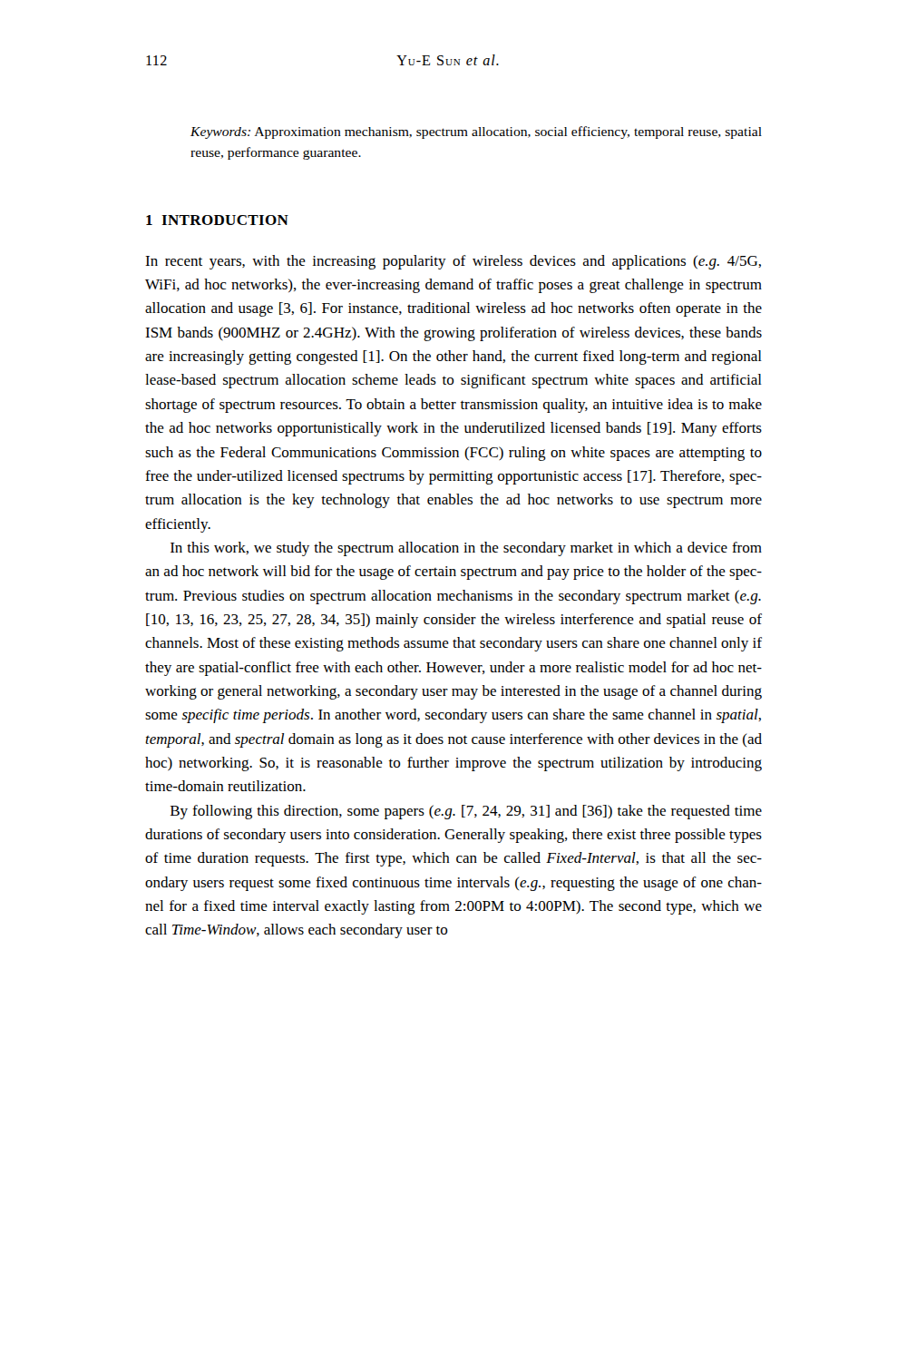112 Yu-E Sun et al.
Keywords: Approximation mechanism, spectrum allocation, social efficiency, temporal reuse, spatial reuse, performance guarantee.
1 INTRODUCTION
In recent years, with the increasing popularity of wireless devices and applications (e.g. 4/5G, WiFi, ad hoc networks), the ever-increasing demand of traffic poses a great challenge in spectrum allocation and usage [3, 6]. For instance, traditional wireless ad hoc networks often operate in the ISM bands (900MHZ or 2.4GHz). With the growing proliferation of wireless devices, these bands are increasingly getting congested [1]. On the other hand, the current fixed long-term and regional lease-based spectrum allocation scheme leads to significant spectrum white spaces and artificial shortage of spectrum resources. To obtain a better transmission quality, an intuitive idea is to make the ad hoc networks opportunistically work in the underutilized licensed bands [19]. Many efforts such as the Federal Communications Commission (FCC) ruling on white spaces are attempting to free the under-utilized licensed spectrums by permitting opportunistic access [17]. Therefore, spectrum allocation is the key technology that enables the ad hoc networks to use spectrum more efficiently.
In this work, we study the spectrum allocation in the secondary market in which a device from an ad hoc network will bid for the usage of certain spectrum and pay price to the holder of the spectrum. Previous studies on spectrum allocation mechanisms in the secondary spectrum market (e.g. [10, 13, 16, 23, 25, 27, 28, 34, 35]) mainly consider the wireless interference and spatial reuse of channels. Most of these existing methods assume that secondary users can share one channel only if they are spatial-conflict free with each other. However, under a more realistic model for ad hoc networking or general networking, a secondary user may be interested in the usage of a channel during some specific time periods. In another word, secondary users can share the same channel in spatial, temporal, and spectral domain as long as it does not cause interference with other devices in the (ad hoc) networking. So, it is reasonable to further improve the spectrum utilization by introducing time-domain reutilization.
By following this direction, some papers (e.g. [7, 24, 29, 31] and [36]) take the requested time durations of secondary users into consideration. Generally speaking, there exist three possible types of time duration requests. The first type, which can be called Fixed-Interval, is that all the secondary users request some fixed continuous time intervals (e.g., requesting the usage of one channel for a fixed time interval exactly lasting from 2:00PM to 4:00PM). The second type, which we call Time-Window, allows each secondary user to